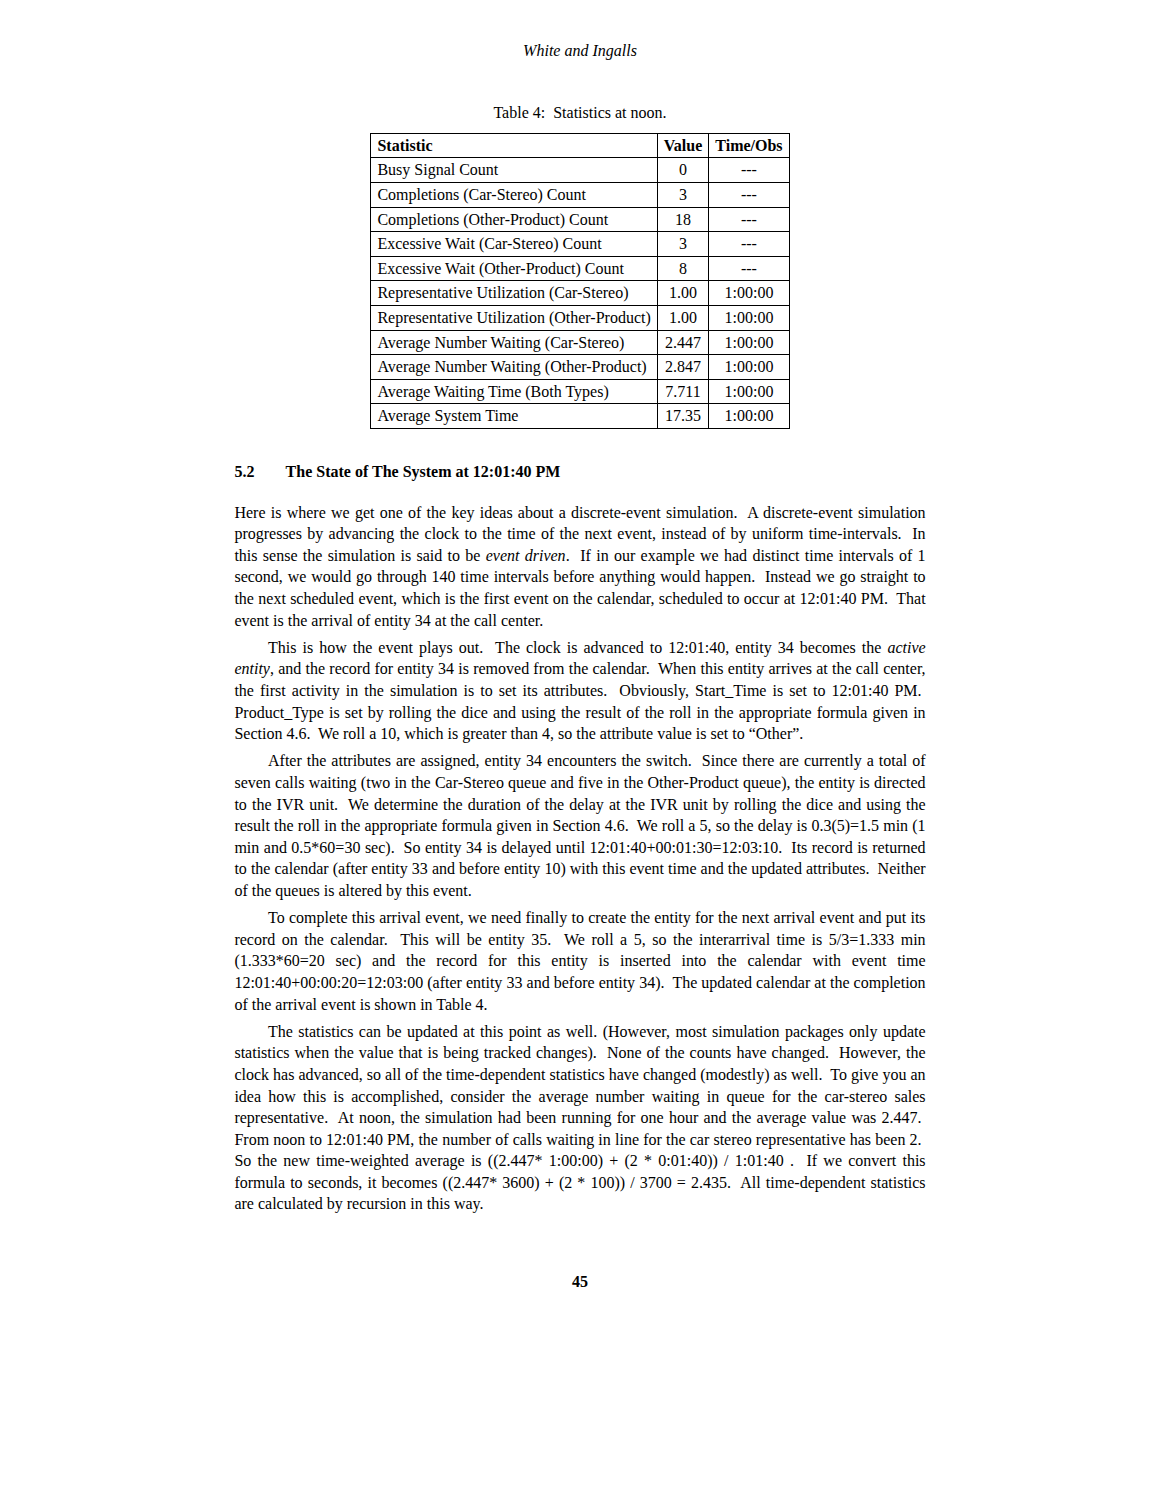White and Ingalls
Table 4: Statistics at noon.
| Statistic | Value | Time/Obs |
| --- | --- | --- |
| Busy Signal Count | 0 | --- |
| Completions (Car-Stereo) Count | 3 | --- |
| Completions (Other-Product) Count | 18 | --- |
| Excessive Wait (Car-Stereo) Count | 3 | --- |
| Excessive Wait (Other-Product) Count | 8 | --- |
| Representative Utilization (Car-Stereo) | 1.00 | 1:00:00 |
| Representative Utilization (Other-Product) | 1.00 | 1:00:00 |
| Average Number Waiting (Car-Stereo) | 2.447 | 1:00:00 |
| Average Number Waiting (Other-Product) | 2.847 | 1:00:00 |
| Average Waiting Time (Both Types) | 7.711 | 1:00:00 |
| Average System Time | 17.35 | 1:00:00 |
5.2 The State of The System at 12:01:40 PM
Here is where we get one of the key ideas about a discrete-event simulation. A discrete-event simulation progresses by advancing the clock to the time of the next event, instead of by uniform time-intervals. In this sense the simulation is said to be event driven. If in our example we had distinct time intervals of 1 second, we would go through 140 time intervals before anything would happen. Instead we go straight to the next scheduled event, which is the first event on the calendar, scheduled to occur at 12:01:40 PM. That event is the arrival of entity 34 at the call center.
This is how the event plays out. The clock is advanced to 12:01:40, entity 34 becomes the active entity, and the record for entity 34 is removed from the calendar. When this entity arrives at the call center, the first activity in the simulation is to set its attributes. Obviously, Start_Time is set to 12:01:40 PM. Product_Type is set by rolling the dice and using the result of the roll in the appropriate formula given in Section 4.6. We roll a 10, which is greater than 4, so the attribute value is set to “Other”.
After the attributes are assigned, entity 34 encounters the switch. Since there are currently a total of seven calls waiting (two in the Car-Stereo queue and five in the Other-Product queue), the entity is directed to the IVR unit. We determine the duration of the delay at the IVR unit by rolling the dice and using the result the roll in the appropriate formula given in Section 4.6. We roll a 5, so the delay is 0.3(5)=1.5 min (1 min and 0.5*60=30 sec). So entity 34 is delayed until 12:01:40+00:01:30=12:03:10. Its record is returned to the calendar (after entity 33 and before entity 10) with this event time and the updated attributes. Neither of the queues is altered by this event.
To complete this arrival event, we need finally to create the entity for the next arrival event and put its record on the calendar. This will be entity 35. We roll a 5, so the interarrival time is 5/3=1.333 min (1.333*60=20 sec) and the record for this entity is inserted into the calendar with event time 12:01:40+00:00:20=12:03:00 (after entity 33 and before entity 34). The updated calendar at the completion of the arrival event is shown in Table 4.
The statistics can be updated at this point as well. (However, most simulation packages only update statistics when the value that is being tracked changes). None of the counts have changed. However, the clock has advanced, so all of the time-dependent statistics have changed (modestly) as well. To give you an idea how this is accomplished, consider the average number waiting in queue for the car-stereo sales representative. At noon, the simulation had been running for one hour and the average value was 2.447. From noon to 12:01:40 PM, the number of calls waiting in line for the car stereo representative has been 2. So the new time-weighted average is ((2.447* 1:00:00) + (2 * 0:01:40)) / 1:01:40 . If we convert this formula to seconds, it becomes ((2.447* 3600) + (2 * 100)) / 3700 = 2.435. All time-dependent statistics are calculated by recursion in this way.
45